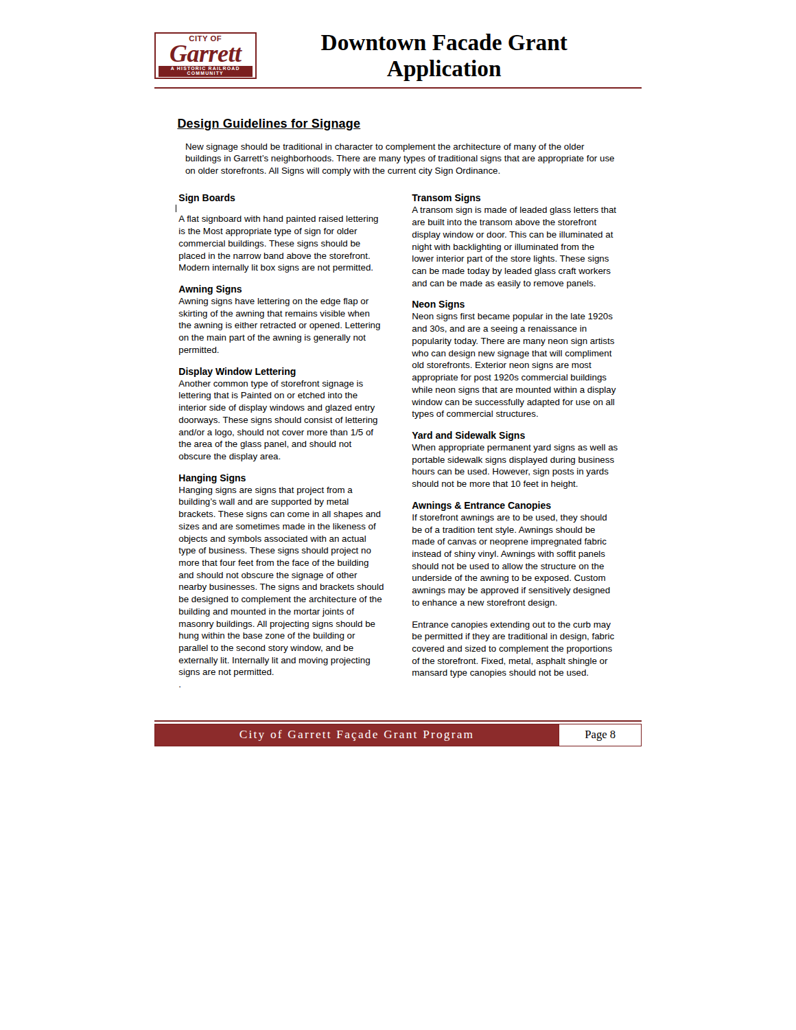City of
Garrett
A Historic Railroad Community
Downtown Facade Grant Application
Design Guidelines for Signage
New signage should be traditional in character to complement the architecture of many of the older buildings in Garrett’s neighborhoods. There are many types of traditional signs that are appropriate for use on older storefronts. All Signs will comply with the current city Sign Ordinance.
Sign Boards
A flat signboard with hand painted raised lettering is the Most appropriate type of sign for older commercial buildings. These signs should be placed in the narrow band above the storefront. Modern internally lit box signs are not permitted.
Awning Signs
Awning signs have lettering on the edge flap or skirting of the awning that remains visible when the awning is either retracted or opened. Lettering on the main part of the awning is generally not permitted.
Display Window Lettering
Another common type of storefront signage is lettering that is Painted on or etched into the interior side of display windows and glazed entry doorways. These signs should consist of lettering and/or a logo, should not cover more than 1/5 of the area of the glass panel, and should not obscure the display area.
Hanging Signs
Hanging signs are signs that project from a building’s wall and are supported by metal brackets. These signs can come in all shapes and sizes and are sometimes made in the likeness of objects and symbols associated with an actual type of business. These signs should project no more that four feet from the face of the building and should not obscure the signage of other nearby businesses. The signs and brackets should be designed to complement the architecture of the building and mounted in the mortar joints of masonry buildings. All projecting signs should be hung within the base zone of the building or parallel to the second story window, and be externally lit. Internally lit and moving projecting signs are not permitted.
.
Transom Signs
A transom sign is made of leaded glass letters that are built into the transom above the storefront display window or door. This can be illuminated at night with backlighting or illuminated from the lower interior part of the store lights. These signs can be made today by leaded glass craft workers and can be made as easily to remove panels.
Neon Signs
Neon signs first became popular in the late 1920s and 30s, and are a seeing a renaissance in popularity today. There are many neon sign artists who can design new signage that will compliment old storefronts. Exterior neon signs are most appropriate for post 1920s commercial buildings while neon signs that are mounted within a display window can be successfully adapted for use on all types of commercial structures.
Yard and Sidewalk Signs
When appropriate permanent yard signs as well as portable sidewalk signs displayed during business hours can be used. However, sign posts in yards should not be more that 10 feet in height.
Awnings & Entrance Canopies
If storefront awnings are to be used, they should be of a tradition tent style. Awnings should be made of canvas or neoprene impregnated fabric instead of shiny vinyl. Awnings with soffit panels should not be used to allow the structure on the underside of the awning to be exposed. Custom awnings may be approved if sensitively designed to enhance a new storefront design.
Entrance canopies extending out to the curb may be permitted if they are traditional in design, fabric covered and sized to complement the proportions of the storefront. Fixed, metal, asphalt shingle or mansard type canopies should not be used.
City of Garrett Façade Grant Program
Page 8